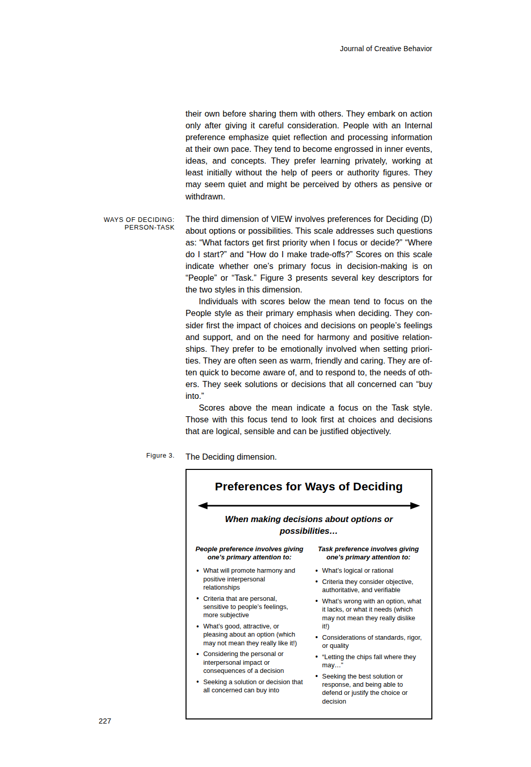Journal of Creative Behavior
their own before sharing them with others. They embark on action only after giving it careful consideration. People with an Internal preference emphasize quiet reflection and processing information at their own pace. They tend to become engrossed in inner events, ideas, and concepts. They prefer learning privately, working at least initially without the help of peers or authority figures. They may seem quiet and might be perceived by others as pensive or withdrawn.
Ways of Deciding:
Person-Task
The third dimension of VIEW involves preferences for Deciding (D) about options or possibilities. This scale addresses such questions as: “What factors get first priority when I focus or decide?” “Where do I start?” and “How do I make trade-offs?” Scores on this scale indicate whether one’s primary focus in decision-making is on “People” or “Task.” Figure 3 presents several key descriptors for the two styles in this dimension.
Individuals with scores below the mean tend to focus on the People style as their primary emphasis when deciding. They consider first the impact of choices and decisions on people’s feelings and support, and on the need for harmony and positive relationships. They prefer to be emotionally involved when setting priorities. They are often seen as warm, friendly and caring. They are often quick to become aware of, and to respond to, the needs of others. They seek solutions or decisions that all concerned can “buy into.”
Scores above the mean indicate a focus on the Task style. Those with this focus tend to look first at choices and decisions that are logical, sensible and can be justified objectively.
Figure 3.
The Deciding dimension.
Preferences for Ways of Deciding
When making decisions about options or possibilities…
People preference involves giving
one’s primary attention to:
What will promote harmony and positive interpersonal relationships
Criteria that are personal, sensitive to people’s feelings, more subjective
What’s good, attractive, or pleasing about an option (which may not mean they really like it!)
Considering the personal or interpersonal impact or consequences of a decision
Seeking a solution or decision that all concerned can buy into
Task preference involves giving
one’s primary attention to:
What’s logical or rational
Criteria they consider objective, authoritative, and verifiable
What’s wrong with an option, what it lacks, or what it needs (which may not mean they really dislike it!)
Considerations of standards, rigor, or quality
“Letting the chips fall where they may…”
Seeking the best solution or response, and being able to defend or justify the choice or decision
227